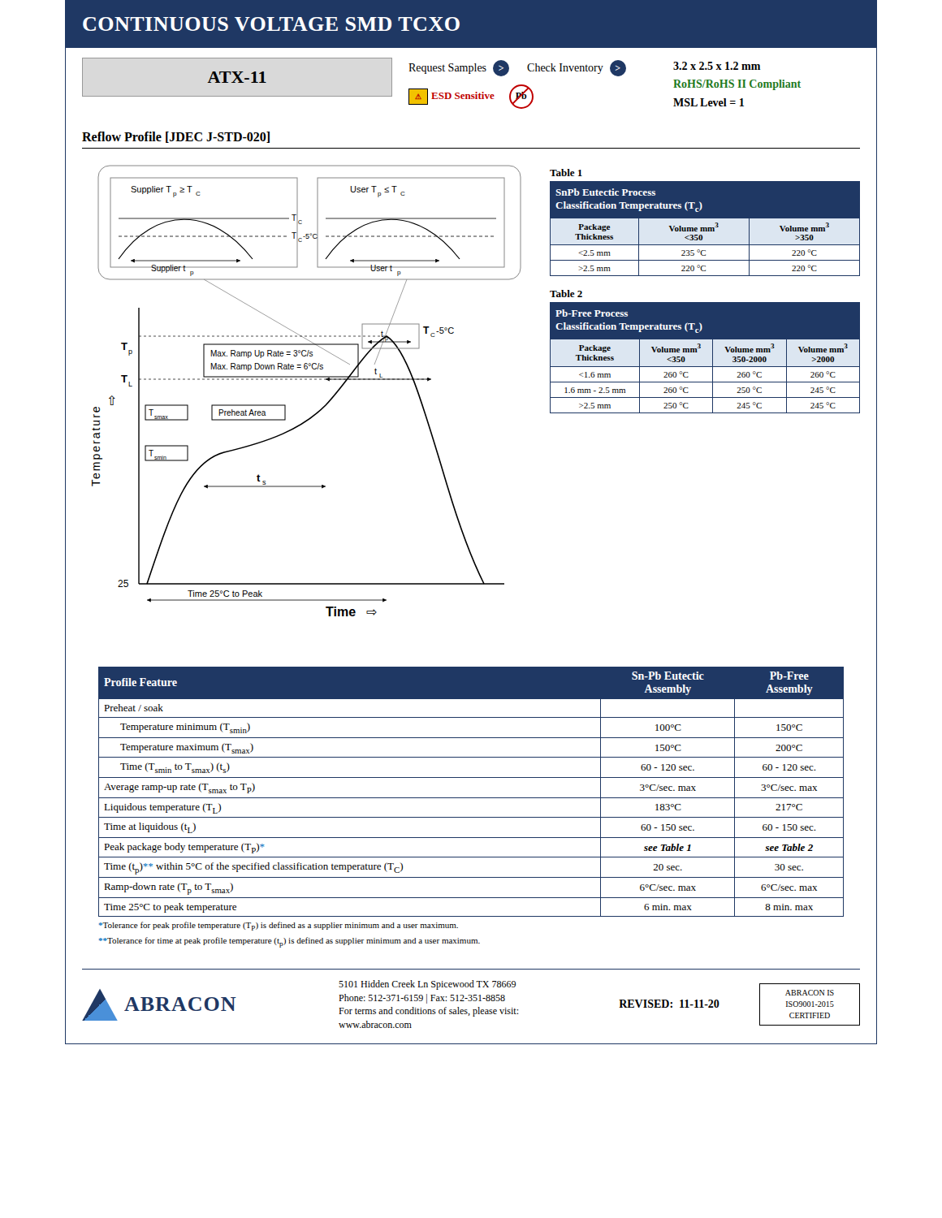CONTINUOUS VOLTAGE SMD TCXO
ATX-11
Request Samples > Check Inventory >
⚠ESD Sensitive Pb
3.2 x 2.5 x 1.2 mm
RoHS/RoHS II Compliant
MSL Level = 1
Reflow Profile [JDEC J-STD-020]
Supplier T p ≥ T C User T p ≤ T C T C T C -5°C Supplier t p User t p Temperature ⇧ Time ⇨ T p T L T smax T smin Preheat Area Max. Ramp Up Rate = 3°C/s Max. Ramp Down Rate = 6°C/s t p T C -5°C t L t s 25 Time 25°C to Peak
Table 1
| SnPb Eutectic Process Classification Temperatures (T c ) |
| --- |
| Package Thickness | Volume mm 3 <350 | Volume mm 3 >350 |
| <2.5 mm | 235 °C | 220 °C |
| >2.5 mm | 220 °C | 220 °C |
Table 2
| Pb-Free Process Classification Temperatures (T c ) |
| --- |
| Package Thickness | Volume mm 3 <350 | Volume mm 3 350-2000 | Volume mm 3 >2000 |
| <1.6 mm | 260 °C | 260 °C | 260 °C |
| 1.6 mm - 2.5 mm | 260 °C | 250 °C | 245 °C |
| >2.5 mm | 250 °C | 245 °C | 245 °C |
| Profile Feature | Sn-Pb Eutectic Assembly | Pb-Free Assembly |
| --- | --- | --- |
| Preheat / soak | | |
| Temperature minimum (T smin ) | 100°C | 150°C |
| Temperature maximum (T smax ) | 150°C | 200°C |
| Time (T smin to T smax ) (t s ) | 60 - 120 sec. | 60 - 120 sec. |
| Average ramp-up rate (T smax to T P ) | 3°C/sec. max | 3°C/sec. max |
| Liquidous temperature (T L ) | 183°C | 217°C |
| Time at liquidous (t L ) | 60 - 150 sec. | 60 - 150 sec. |
| Peak package body temperature (T P ) * | see Table 1 | see Table 2 |
| Time (t p ) ** within 5°C of the specified classification temperature (T C ) | 20 sec. | 30 sec. |
| Ramp-down rate (T p to T smax ) | 6°C/sec. max | 6°C/sec. max |
| Time 25°C to peak temperature | 6 min. max | 8 min. max |
*Tolerance for peak profile temperature (TP) is defined as a supplier minimum and a user maximum.
**Tolerance for time at peak profile temperature (tp) is defined as supplier minimum and a user maximum.
ABRACON
5101 Hidden Creek Ln Spicewood TX 78669
Phone: 512-371-6159 | Fax: 512-351-8858
For terms and conditions of sales, please visit:
www.abracon.com
REVISED: 11-11-20
ABRACON IS
ISO9001-2015
CERTIFIED